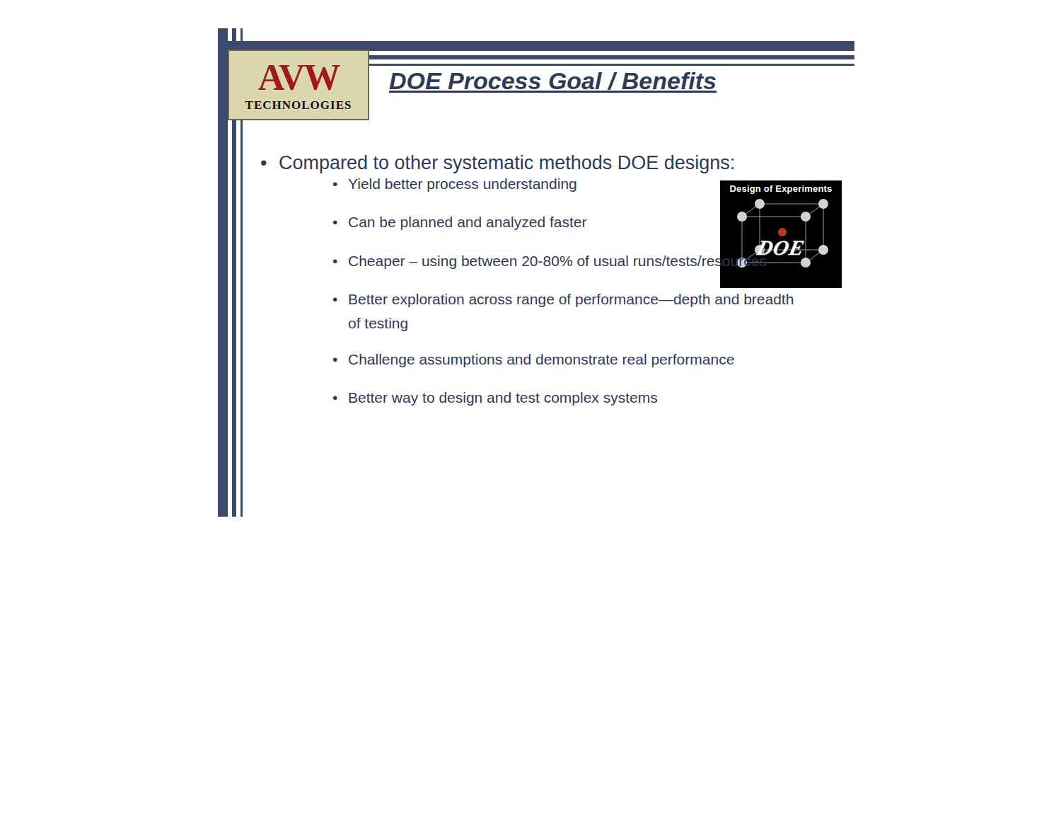AVW
TECHNOLOGIES
DOE Process Goal / Benefits
Design of Experiments
DOE
Compared to other systematic methods DOE designs:
Yield better process understanding
Can be planned and analyzed faster
Cheaper – using between 20-80% of usual runs/tests/resources
Better exploration across range of performance—depth and breadth of testing
Challenge assumptions and demonstrate real performance
Better way to design and test complex systems